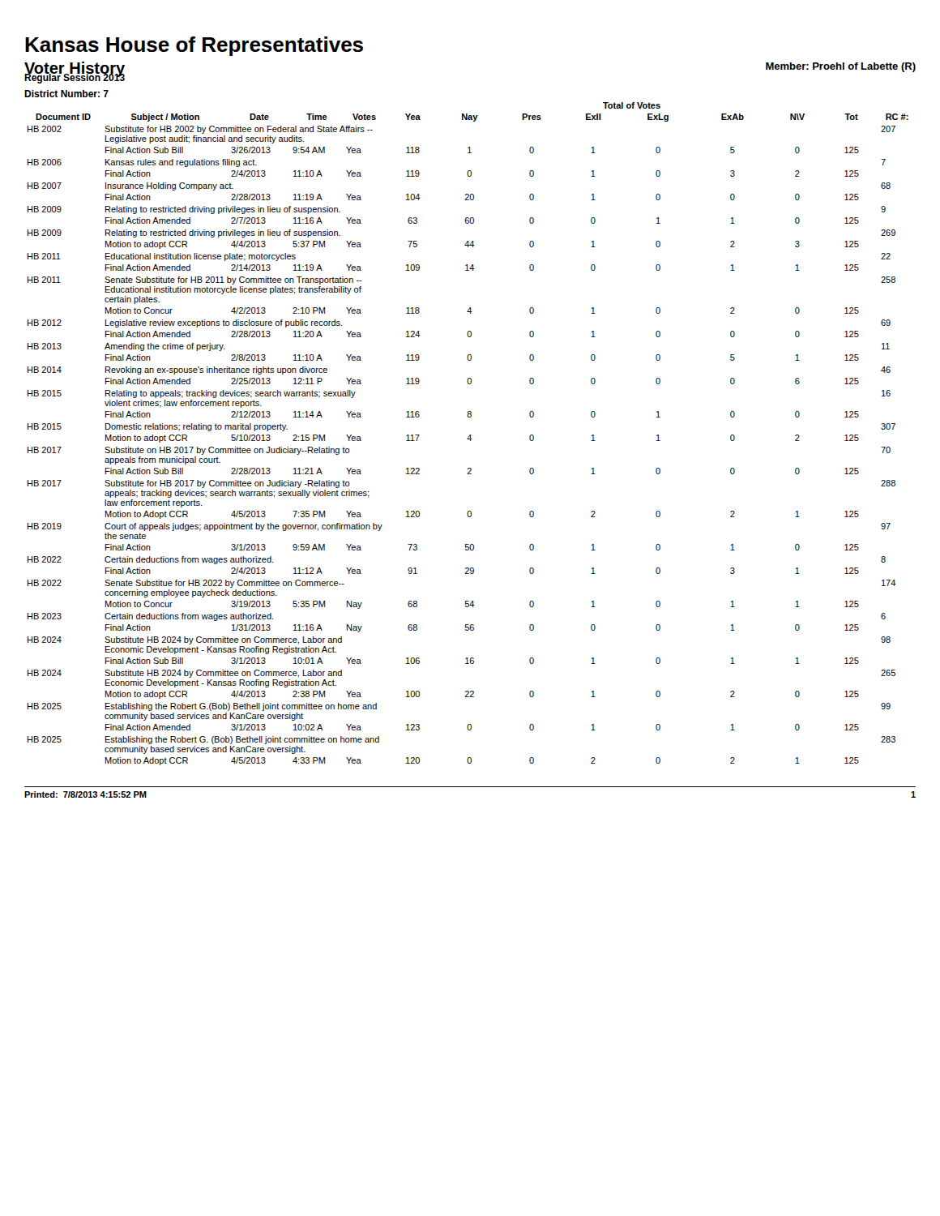Kansas House of Representatives
Voter History
Member: Proehl of Labette (R)
Regular Session 2013
District Number: 7
| | Total of Votes | |
| --- | --- | --- |
| Document ID | Subject / Motion | Date | Time | Votes | Yea | Nay | Pres | ExII | ExLg | ExAb | N\V | Tot | RC #: |
| HB 2002 | Substitute for HB 2002 by Committee on Federal and State Affairs -- Legislative post audit; financial and security audits. | | 207 |
| | Final Action Sub Bill | 3/26/2013 | 9:54 AM | Yea | 118 | 1 | 0 | 1 | 0 | 5 | 0 | 125 | |
| HB 2006 | Kansas rules and regulations filing act. | | 7 |
| | Final Action | 2/4/2013 | 11:10 A | Yea | 119 | 0 | 0 | 1 | 0 | 3 | 2 | 125 | |
| HB 2007 | Insurance Holding Company act. | | 68 |
| | Final Action | 2/28/2013 | 11:19 A | Yea | 104 | 20 | 0 | 1 | 0 | 0 | 0 | 125 | |
| HB 2009 | Relating to restricted driving privileges in lieu of suspension. | | 9 |
| | Final Action Amended | 2/7/2013 | 11:16 A | Yea | 63 | 60 | 0 | 0 | 1 | 1 | 0 | 125 | |
| HB 2009 | Relating to restricted driving privileges in lieu of suspension. | | 269 |
| | Motion to adopt CCR | 4/4/2013 | 5:37 PM | Yea | 75 | 44 | 0 | 1 | 0 | 2 | 3 | 125 | |
| HB 2011 | Educational institution license plate; motorcycles | | 22 |
| | Final Action Amended | 2/14/2013 | 11:19 A | Yea | 109 | 14 | 0 | 0 | 0 | 1 | 1 | 125 | |
| HB 2011 | Senate Substitute for HB 2011 by Committee on Transportation -- Educational institution motorcycle license plates; transferability of certain plates. | | 258 |
| | Motion to Concur | 4/2/2013 | 2:10 PM | Yea | 118 | 4 | 0 | 1 | 0 | 2 | 0 | 125 | |
| HB 2012 | Legislative review exceptions to disclosure of public records. | | 69 |
| | Final Action Amended | 2/28/2013 | 11:20 A | Yea | 124 | 0 | 0 | 1 | 0 | 0 | 0 | 125 | |
| HB 2013 | Amending the crime of perjury. | | 11 |
| | Final Action | 2/8/2013 | 11:10 A | Yea | 119 | 0 | 0 | 0 | 0 | 5 | 1 | 125 | |
| HB 2014 | Revoking an ex-spouse's inheritance rights upon divorce | | 46 |
| | Final Action Amended | 2/25/2013 | 12:11 P | Yea | 119 | 0 | 0 | 0 | 0 | 0 | 6 | 125 | |
| HB 2015 | Relating to appeals; tracking devices; search warrants; sexually violent crimes; law enforcement reports. | | 16 |
| | Final Action | 2/12/2013 | 11:14 A | Yea | 116 | 8 | 0 | 0 | 1 | 0 | 0 | 125 | |
| HB 2015 | Domestic relations; relating to marital property. | | 307 |
| | Motion to adopt CCR | 5/10/2013 | 2:15 PM | Yea | 117 | 4 | 0 | 1 | 1 | 0 | 2 | 125 | |
| HB 2017 | Substitute on HB 2017 by Committee on Judiciary--Relating to appeals from municipal court. | | 70 |
| | Final Action Sub Bill | 2/28/2013 | 11:21 A | Yea | 122 | 2 | 0 | 1 | 0 | 0 | 0 | 125 | |
| HB 2017 | Substitute for HB 2017 by Committee on Judiciary -Relating to appeals; tracking devices; search warrants; sexually violent crimes; law enforcement reports. | | 288 |
| | Motion to Adopt CCR | 4/5/2013 | 7:35 PM | Yea | 120 | 0 | 0 | 2 | 0 | 2 | 1 | 125 | |
| HB 2019 | Court of appeals judges; appointment by the governor, confirmation by the senate | | 97 |
| | Final Action | 3/1/2013 | 9:59 AM | Yea | 73 | 50 | 0 | 1 | 0 | 1 | 0 | 125 | |
| HB 2022 | Certain deductions from wages authorized. | | 8 |
| | Final Action | 2/4/2013 | 11:12 A | Yea | 91 | 29 | 0 | 1 | 0 | 3 | 1 | 125 | |
| HB 2022 | Senate Substitue for HB 2022 by Committee on Commerce--concerning employee paycheck deductions. | | 174 |
| | Motion to Concur | 3/19/2013 | 5:35 PM | Nay | 68 | 54 | 0 | 1 | 0 | 1 | 1 | 125 | |
| HB 2023 | Certain deductions from wages authorized. | | 6 |
| | Final Action | 1/31/2013 | 11:16 A | Nay | 68 | 56 | 0 | 0 | 0 | 1 | 0 | 125 | |
| HB 2024 | Substitute HB 2024 by Committee on Commerce, Labor and Economic Development - Kansas Roofing Registration Act. | | 98 |
| | Final Action Sub Bill | 3/1/2013 | 10:01 A | Yea | 106 | 16 | 0 | 1 | 0 | 1 | 1 | 125 | |
| HB 2024 | Substitute HB 2024 by Committee on Commerce, Labor and Economic Development - Kansas Roofing Registration Act. | | 265 |
| | Motion to adopt CCR | 4/4/2013 | 2:38 PM | Yea | 100 | 22 | 0 | 1 | 0 | 2 | 0 | 125 | |
| HB 2025 | Establishing the Robert G.(Bob) Bethell joint committee on home and community based services and KanCare oversight | | 99 |
| | Final Action Amended | 3/1/2013 | 10:02 A | Yea | 123 | 0 | 0 | 1 | 0 | 1 | 0 | 125 | |
| HB 2025 | Establishing the Robert G. (Bob) Bethell joint committee on home and community based services and KanCare oversight. | | 283 |
| | Motion to Adopt CCR | 4/5/2013 | 4:33 PM | Yea | 120 | 0 | 0 | 2 | 0 | 2 | 1 | 125 | |
Printed: 7/8/2013 4:15:52 PM 1